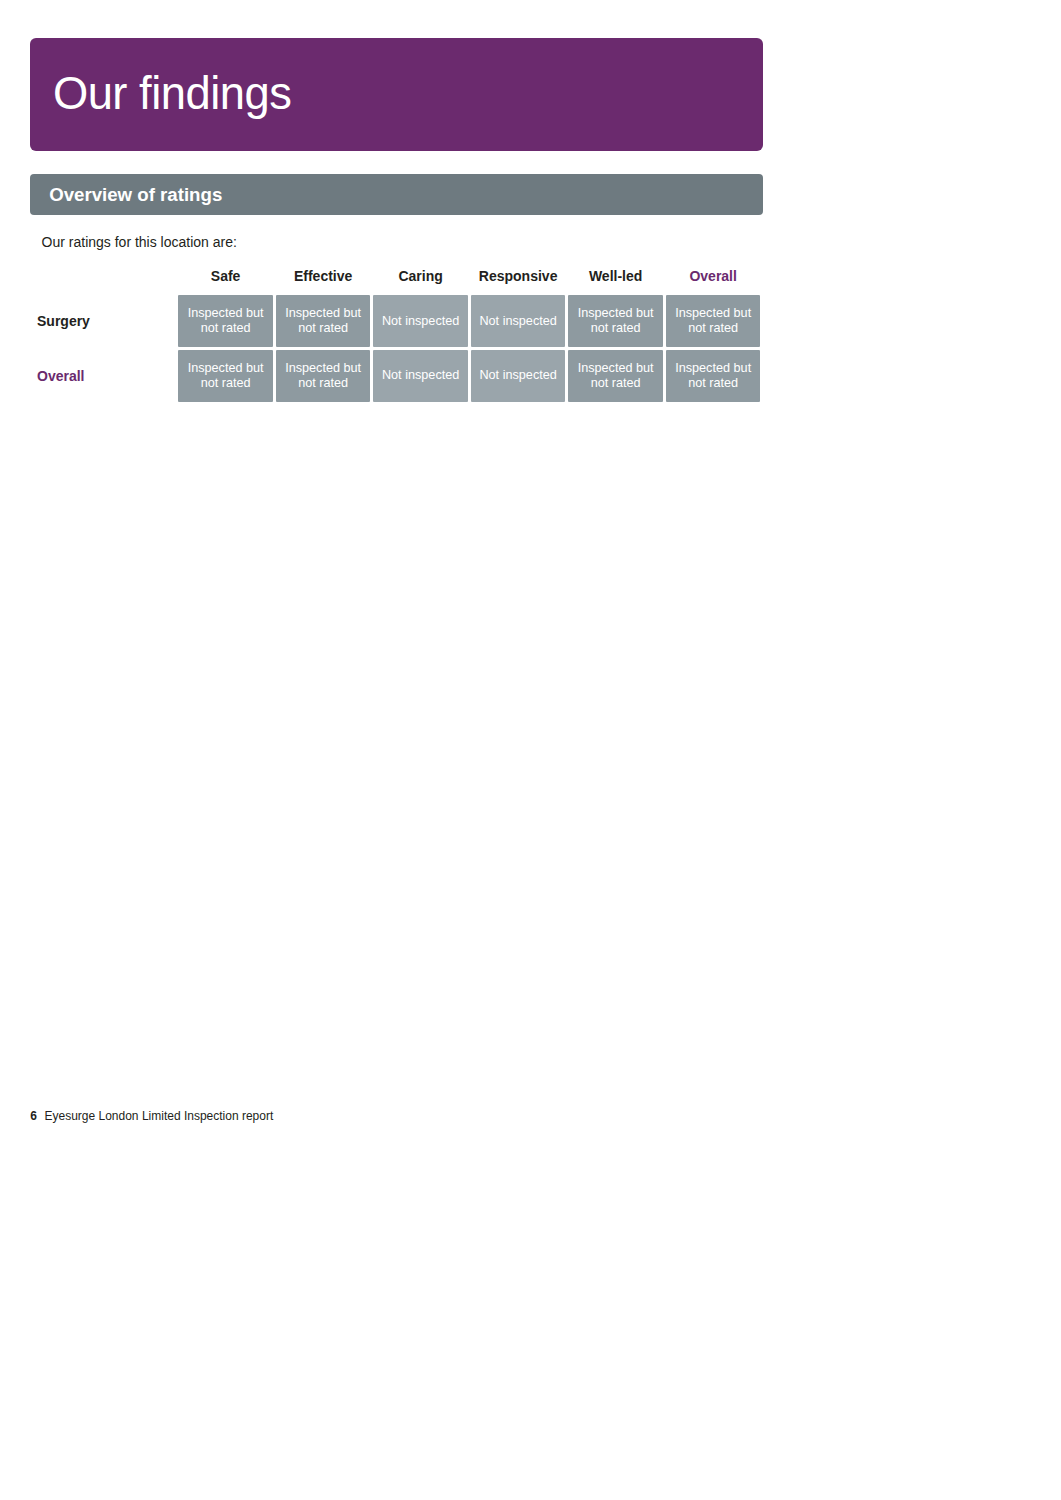Our findings
Overview of ratings
Our ratings for this location are:
| | Safe | Effective | Caring | Responsive | Well-led | Overall |
| --- | --- | --- | --- | --- | --- | --- |
| Surgery | Inspected but not rated | Inspected but not rated | Not inspected | Not inspected | Inspected but not rated | Inspected but not rated |
| Overall | Inspected but not rated | Inspected but not rated | Not inspected | Not inspected | Inspected but not rated | Inspected but not rated |
6 Eyesurge London Limited Inspection report